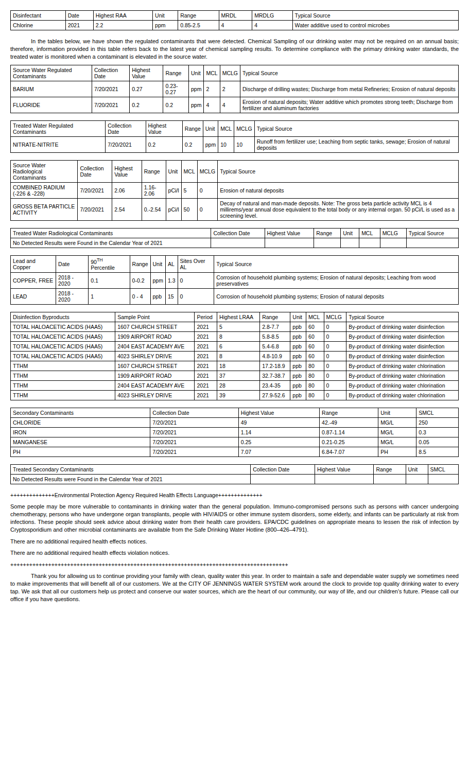| Disinfectant | Date | Highest RAA | Unit | Range | MRDL | MRDLG | Typical Source |
| --- | --- | --- | --- | --- | --- | --- | --- |
| Chlorine | 2021 | 2.2 | ppm | 0.85-2.5 | 4 | 4 | Water additive used to control microbes |
In the tables below, we have shown the regulated contaminants that were detected. Chemical Sampling of our drinking water may not be required on an annual basis; therefore, information provided in this table refers back to the latest year of chemical sampling results. To determine compliance with the primary drinking water standards, the treated water is monitored when a contaminant is elevated in the source water.
| Source Water Regulated Contaminants | Collection Date | Highest Value | Range | Unit | MCL | MCLG | Typical Source |
| --- | --- | --- | --- | --- | --- | --- | --- |
| BARIUM | 7/20/2021 | 0.27 | 0.23-0.27 | ppm | 2 | 2 | Discharge of drilling wastes; Discharge from metal Refineries; Erosion of natural deposits |
| FLUORIDE | 7/20/2021 | 0.2 | 0.2 | ppm | 4 | 4 | Erosion of natural deposits; Water additive which promotes strong teeth; Discharge from fertilizer and aluminum factories |
| Treated Water Regulated Contaminants | Collection Date | Highest Value | Range | Unit | MCL | MCLG | Typical Source |
| --- | --- | --- | --- | --- | --- | --- | --- |
| NITRATE-NITRITE | 7/20/2021 | 0.2 | 0.2 | ppm | 10 | 10 | Runoff from fertilizer use; Leaching from septic tanks, sewage; Erosion of natural deposits |
| Source Water Radiological Contaminants | Collection Date | Highest Value | Range | Unit | MCL | MCLG | Typical Source |
| --- | --- | --- | --- | --- | --- | --- | --- |
| COMBINED RADIUM (-226 & -228) | 7/20/2021 | 2.06 | 1.16-2.06 | pCi/l | 5 | 0 | Erosion of natural deposits |
| GROSS BETA PARTICLE ACTIVITY | 7/20/2021 | 2.54 | 0.-2.54 | pCi/l | 50 | 0 | Decay of natural and man-made deposits. Note: The gross beta particle activity MCL is 4 millirems/year annual dose equivalent to the total body or any internal organ. 50 pCi/L is used as a screening level. |
| Treated Water Radiological Contaminants | Collection Date | Highest Value | Range | Unit | MCL | MCLG | Typical Source |
| --- | --- | --- | --- | --- | --- | --- | --- |
| No Detected Results were Found in the Calendar Year of 2021 | | | | | | | |
| Lead and Copper | Date | 90 TH Percentile | Range | Unit | AL | Sites Over AL | Typical Source |
| --- | --- | --- | --- | --- | --- | --- | --- |
| COPPER, FREE | 2018 - 2020 | 0.1 | 0-0.2 | ppm | 1.3 | 0 | Corrosion of household plumbing systems; Erosion of natural deposits; Leaching from wood preservatives |
| LEAD | 2018 - 2020 | 1 | 0 - 4 | ppb | 15 | 0 | Corrosion of household plumbing systems; Erosion of natural deposits |
| Disinfection Byproducts | Sample Point | Period | Highest LRAA | Range | Unit | MCL | MCLG | Typical Source |
| --- | --- | --- | --- | --- | --- | --- | --- | --- |
| TOTAL HALOACETIC ACIDS (HAA5) | 1607 CHURCH STREET | 2021 | 5 | 2.8-7.7 | ppb | 60 | 0 | By-product of drinking water disinfection |
| TOTAL HALOACETIC ACIDS (HAA5) | 1909 AIRPORT ROAD | 2021 | 8 | 5.8-8.5 | ppb | 60 | 0 | By-product of drinking water disinfection |
| TOTAL HALOACETIC ACIDS (HAA5) | 2404 EAST ACADEMY AVE | 2021 | 6 | 5.4-6.8 | ppb | 60 | 0 | By-product of drinking water disinfection |
| TOTAL HALOACETIC ACIDS (HAA5) | 4023 SHIRLEY DRIVE | 2021 | 8 | 4.8-10.9 | ppb | 60 | 0 | By-product of drinking water disinfection |
| TTHM | 1607 CHURCH STREET | 2021 | 18 | 17.2-18.9 | ppb | 80 | 0 | By-product of drinking water chlorination |
| TTHM | 1909 AIRPORT ROAD | 2021 | 37 | 32.7-38.7 | ppb | 80 | 0 | By-product of drinking water chlorination |
| TTHM | 2404 EAST ACADEMY AVE | 2021 | 28 | 23.4-35 | ppb | 80 | 0 | By-product of drinking water chlorination |
| TTHM | 4023 SHIRLEY DRIVE | 2021 | 39 | 27.9-52.6 | ppb | 80 | 0 | By-product of drinking water chlorination |
| Secondary Contaminants | Collection Date | Highest Value | Range | Unit | SMCL |
| --- | --- | --- | --- | --- | --- |
| CHLORIDE | 7/20/2021 | 49 | 42.-49 | MG/L | 250 |
| IRON | 7/20/2021 | 1.14 | 0.87-1.14 | MG/L | 0.3 |
| MANGANESE | 7/20/2021 | 0.25 | 0.21-0.25 | MG/L | 0.05 |
| PH | 7/20/2021 | 7.07 | 6.84-7.07 | PH | 8.5 |
| Treated Secondary Contaminants | Collection Date | Highest Value | Range | Unit | SMCL |
| --- | --- | --- | --- | --- | --- |
| No Detected Results were Found in the Calendar Year of 2021 | | | | | |
++++++++++++++Environmental Protection Agency Required Health Effects Language++++++++++++++
Some people may be more vulnerable to contaminants in drinking water than the general population. Immuno-compromised persons such as persons with cancer undergoing chemotherapy, persons who have undergone organ transplants, people with HIV/AIDS or other immune system disorders, some elderly, and infants can be particularly at risk from infections. These people should seek advice about drinking water from their health care providers. EPA/CDC guidelines on appropriate means to lessen the risk of infection by Cryptosporidium and other microbial contaminants are available from the Safe Drinking Water Hotline (800–426–4791).
There are no additional required health effects notices.
There are no additional required health effects violation notices.
++++++++++++++++++++++++++++++++++++++++++++++++++++++++++++++++++++++++++++++++++++++++
Thank you for allowing us to continue providing your family with clean, quality water this year. In order to maintain a safe and dependable water supply we sometimes need to make improvements that will benefit all of our customers. We at the CITY OF JENNINGS WATER SYSTEM work around the clock to provide top quality drinking water to every tap. We ask that all our customers help us protect and conserve our water sources, which are the heart of our community, our way of life, and our children's future. Please call our office if you have questions.